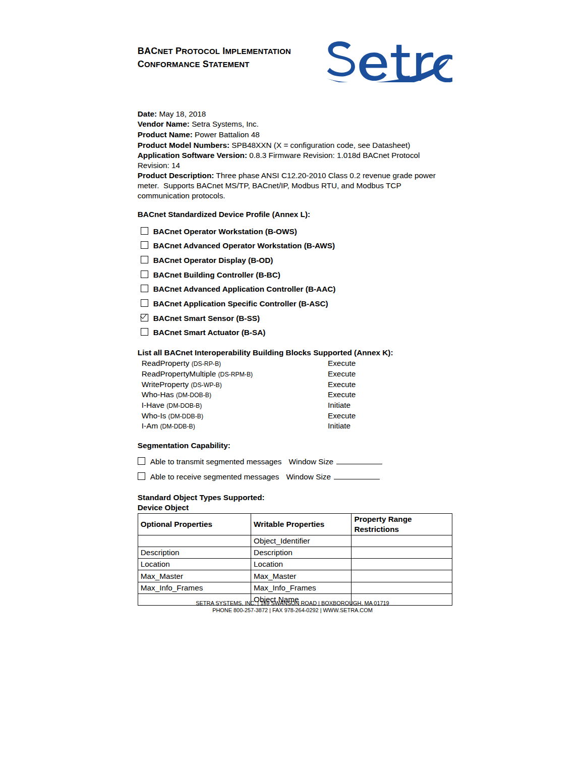BACNET PROTOCOL IMPLEMENTATION
CONFORMANCE STATEMENT
Date: May 18, 2018
Vendor Name: Setra Systems, Inc.
Product Name: Power Battalion 48
Product Model Numbers: SPB48XXN (X = configuration code, see Datasheet)
Application Software Version: 0.8.3 Firmware Revision: 1.018d BACnet Protocol Revision: 14
Product Description: Three phase ANSI C12.20-2010 Class 0.2 revenue grade power meter. Supports BACnet MS/TP, BACnet/IP, Modbus RTU, and Modbus TCP communication protocols.
BACnet Standardized Device Profile (Annex L):
BACnet Operator Workstation (B-OWS)
BACnet Advanced Operator Workstation (B-AWS)
BACnet Operator Display (B-OD)
BACnet Building Controller (B-BC)
BACnet Advanced Application Controller (B-AAC)
BACnet Application Specific Controller (B-ASC)
BACnet Smart Sensor (B-SS)
BACnet Smart Actuator (B-SA)
List all BACnet Interoperability Building Blocks Supported (Annex K):
| ReadProperty (DS-RP-B) | Execute |
| ReadPropertyMultiple (DS-RPM-B) | Execute |
| WriteProperty (DS-WP-B) | Execute |
| Who-Has (DM-DOB-B) | Execute |
| I-Have (DM-DOB-B) | Initiate |
| Who-Is (DM-DDB-B) | Execute |
| I-Am (DM-DDB-B) | Initiate |
Segmentation Capability:
Able to transmit segmented messages Window Size
Able to receive segmented messages Window Size
Standard Object Types Supported:
Device Object
| Optional Properties | Writable Properties | Property Range Restrictions |
| --- | --- | --- |
| | Object_Identifier | |
| Description | Description | |
| Location | Location | |
| Max_Master | Max_Master | |
| Max_Info_Frames | Max_Info_Frames | |
| | Object Name | |
SETRA SYSTEMS, INC. | 159 SWANSON ROAD | BOXBOROUGH, MA 01719
PHONE 800-257-3872 | FAX 978-264-0292 | WWW.SETRA.COM